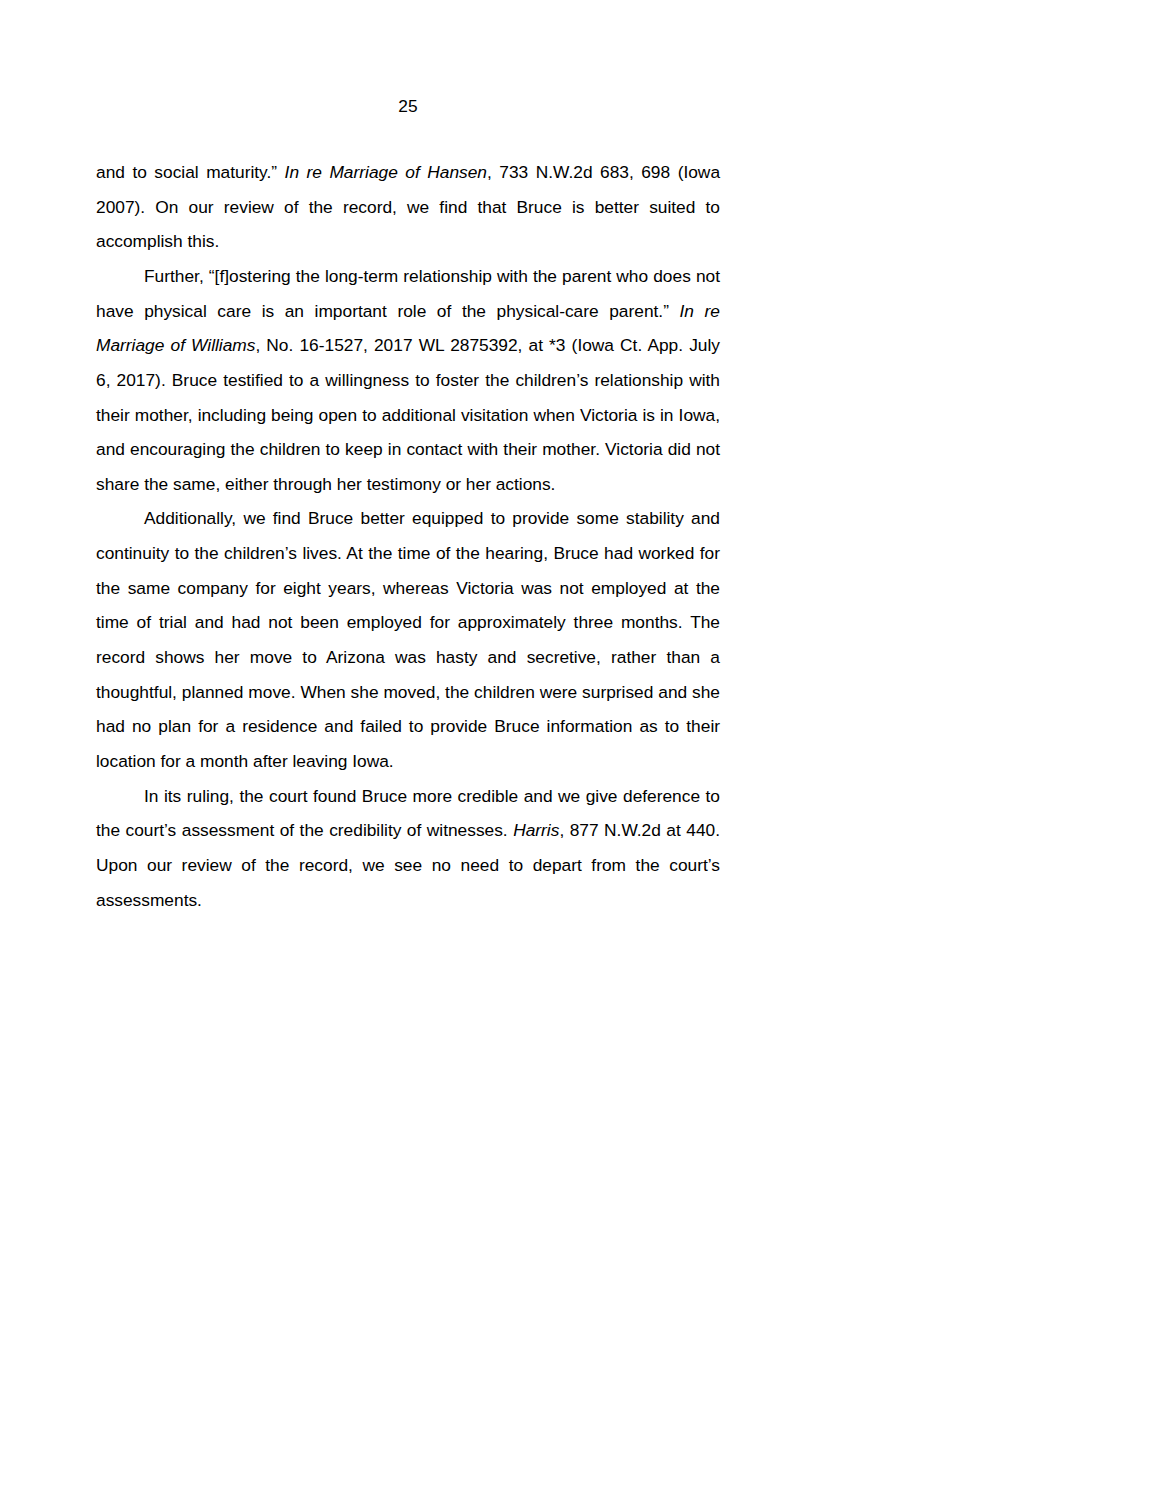25
and to social maturity.” In re Marriage of Hansen, 733 N.W.2d 683, 698 (Iowa 2007). On our review of the record, we find that Bruce is better suited to accomplish this.
Further, “[f]ostering the long-term relationship with the parent who does not have physical care is an important role of the physical-care parent.” In re Marriage of Williams, No. 16-1527, 2017 WL 2875392, at *3 (Iowa Ct. App. July 6, 2017). Bruce testified to a willingness to foster the children’s relationship with their mother, including being open to additional visitation when Victoria is in Iowa, and encouraging the children to keep in contact with their mother. Victoria did not share the same, either through her testimony or her actions.
Additionally, we find Bruce better equipped to provide some stability and continuity to the children’s lives. At the time of the hearing, Bruce had worked for the same company for eight years, whereas Victoria was not employed at the time of trial and had not been employed for approximately three months. The record shows her move to Arizona was hasty and secretive, rather than a thoughtful, planned move. When she moved, the children were surprised and she had no plan for a residence and failed to provide Bruce information as to their location for a month after leaving Iowa.
In its ruling, the court found Bruce more credible and we give deference to the court’s assessment of the credibility of witnesses. Harris, 877 N.W.2d at 440. Upon our review of the record, we see no need to depart from the court’s assessments.